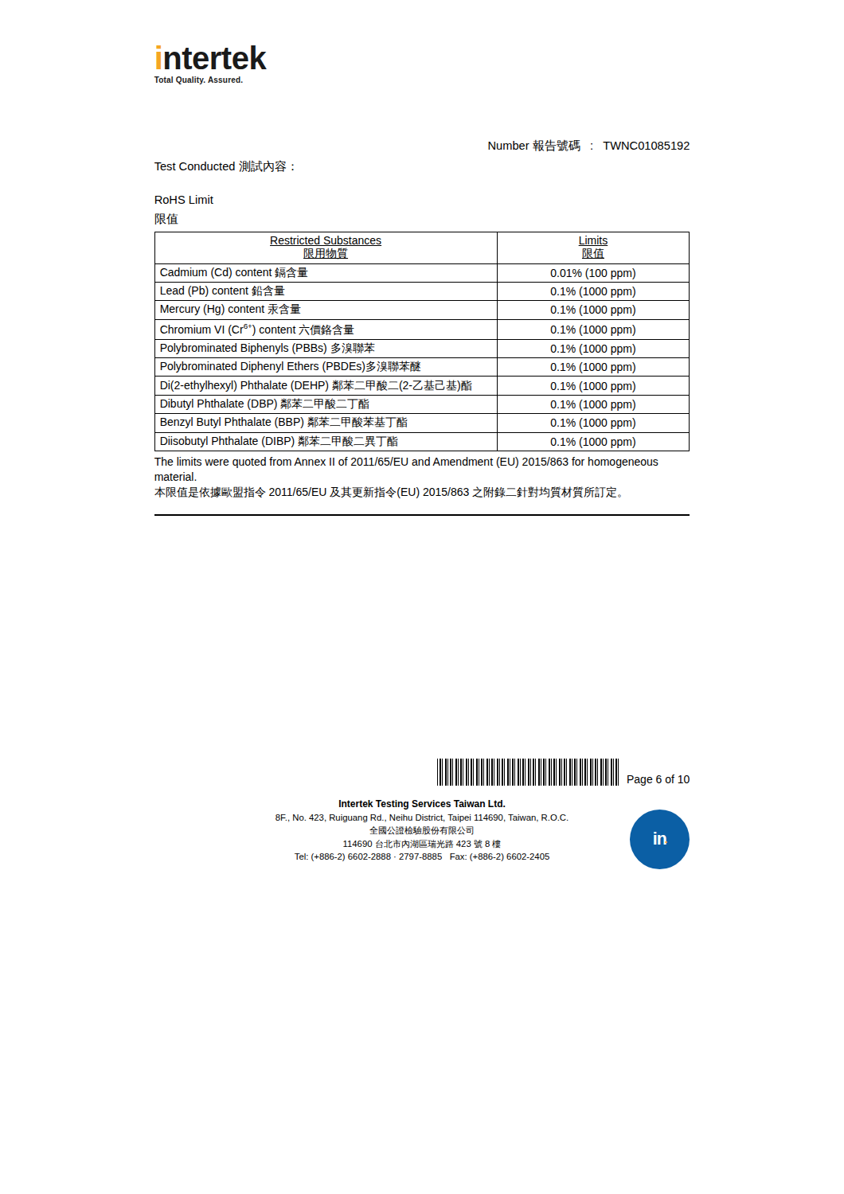intertek
Total Quality. Assured.
Number 報告號碼 : TWNC01085192
Test Conducted 測試內容：
RoHS Limit
限值
| Restricted Substances 限用物質 | Limits 限值 |
| --- | --- |
| Cadmium (Cd) content 鎘含量 | 0.01% (100 ppm) |
| Lead (Pb) content 鉛含量 | 0.1% (1000 ppm) |
| Mercury (Hg) content 汞含量 | 0.1% (1000 ppm) |
| Chromium VI (Cr 6+ ) content 六價鉻含量 | 0.1% (1000 ppm) |
| Polybrominated Biphenyls (PBBs) 多溴聯苯 | 0.1% (1000 ppm) |
| Polybrominated Diphenyl Ethers (PBDEs)多溴聯苯醚 | 0.1% (1000 ppm) |
| Di(2-ethylhexyl) Phthalate (DEHP) 鄰苯二甲酸二(2-乙基己基)酯 | 0.1% (1000 ppm) |
| Dibutyl Phthalate (DBP) 鄰苯二甲酸二丁酯 | 0.1% (1000 ppm) |
| Benzyl Butyl Phthalate (BBP) 鄰苯二甲酸苯基丁酯 | 0.1% (1000 ppm) |
| Diisobutyl Phthalate (DIBP) 鄰苯二甲酸二異丁酯 | 0.1% (1000 ppm) |
The limits were quoted from Annex II of 2011/65/EU and Amendment (EU) 2015/863 for homogeneous material.
本限值是依據歐盟指令 2011/65/EU 及其更新指令(EU) 2015/863 之附錄二針對均質材質所訂定。
Page 6 of 10
Intertek Testing Services Taiwan Ltd.
8F., No. 423, Ruiguang Rd., Neihu District, Taipei 114690, Taiwan, R.O.C.
全國公證檢驗股份有限公司
114690 台北市內湖區瑞光路 423 號 8 樓
Tel: (+886-2) 6602-2888 · 2797-8885 Fax: (+886-2) 6602-2405
in.